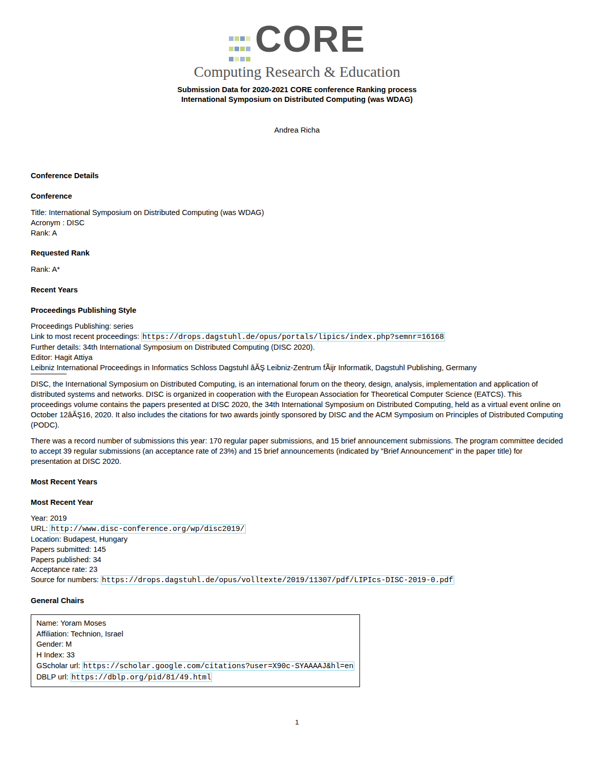CORE
Computing Research & Education
Submission Data for 2020-2021 CORE conference Ranking process
International Symposium on Distributed Computing (was WDAG)
Andrea Richa
Conference Details
Conference
Title: International Symposium on Distributed Computing (was WDAG)
Acronym : DISC
Rank: A
Requested Rank
Rank: A*
Recent Years
Proceedings Publishing Style
Proceedings Publishing: series
Link to most recent proceedings: https://drops.dagstuhl.de/opus/portals/lipics/index.php?semnr=16168
Further details: 34th International Symposium on Distributed Computing (DISC 2020).
Editor: Hagit Attiya
Leibniz International Proceedings in Informatics Schloss Dagstuhl âĂŞ Leibniz-Zentrum fÃijr Informatik, Dagstuhl Publishing, Germany
DISC, the International Symposium on Distributed Computing, is an international forum on the theory, design, analysis, implementation and application of distributed systems and networks. DISC is organized in cooperation with the European Association for Theoretical Computer Science (EATCS). This proceedings volume contains the papers presented at DISC 2020, the 34th International Symposium on Distributed Computing, held as a virtual event online on October 12âĂŞ16, 2020. It also includes the citations for two awards jointly sponsored by DISC and the ACM Symposium on Principles of Distributed Computing (PODC).
There was a record number of submissions this year: 170 regular paper submissions, and 15 brief announcement submissions. The program committee decided to accept 39 regular submissions (an acceptance rate of 23%) and 15 brief announcements (indicated by "Brief Announcement" in the paper title) for presentation at DISC 2020.
Most Recent Years
Most Recent Year
Year: 2019
URL: http://www.disc-conference.org/wp/disc2019/
Location: Budapest, Hungary
Papers submitted: 145
Papers published: 34
Acceptance rate: 23
Source for numbers: https://drops.dagstuhl.de/opus/volltexte/2019/11307/pdf/LIPIcs-DISC-2019-0.pdf
General Chairs
Name: Yoram Moses
Affiliation: Technion, Israel
Gender: M
H Index: 33
GScholar url: https://scholar.google.com/citations?user=X90c-SYAAAAJ&hl=en
DBLP url: https://dblp.org/pid/81/49.html
1